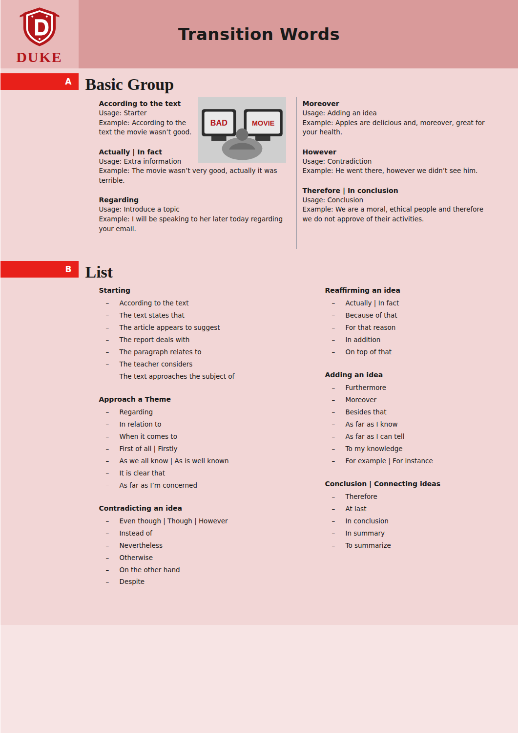DUKE
Transition Words
A
Basic Group
BAD MOVIE
According to the text
Usage: Starter
Example: According to the text the movie wasn’t good.
Actually | In fact
Usage: Extra information
Example: The movie wasn’t very good, actually it was terrible.
Regarding
Usage: Introduce a topic
Example: I will be speaking to her later today regarding your email.
Moreover
Usage: Adding an idea
Example: Apples are delicious and, moreover, great for your health.
However
Usage: Contradiction
Example: He went there, however we didn’t see him.
Therefore | In conclusion
Usage: Conclusion
Example: We are a moral, ethical people and therefore we do not approve of their activities.
B
List
Starting
According to the text
The text states that
The article appears to suggest
The report deals with
The paragraph relates to
The teacher considers
The text approaches the subject of
Approach a Theme
Regarding
In relation to
When it comes to
First of all | Firstly
As we all know | As is well known
It is clear that
As far as I’m concerned
Contradicting an idea
Even though | Though | However
Instead of
Nevertheless
Otherwise
On the other hand
Despite
Reaffirming an idea
Actually | In fact
Because of that
For that reason
In addition
On top of that
Adding an idea
Furthermore
Moreover
Besides that
As far as I know
As far as I can tell
To my knowledge
For example | For instance
Conclusion | Connecting ideas
Therefore
At last
In conclusion
In summary
To summarize